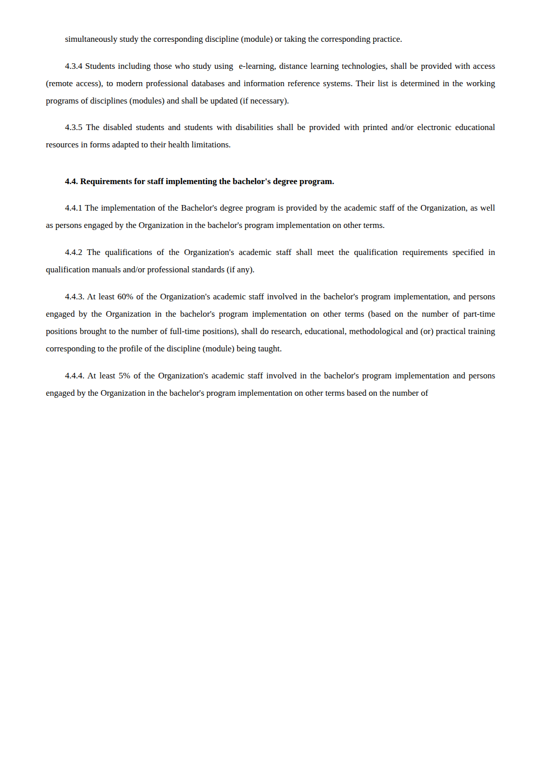simultaneously study the corresponding discipline (module) or taking the corresponding practice.
4.3.4 Students including those who study using e-learning, distance learning technologies, shall be provided with access (remote access), to modern professional databases and information reference systems. Their list is determined in the working programs of disciplines (modules) and shall be updated (if necessary).
4.3.5 The disabled students and students with disabilities shall be provided with printed and/or electronic educational resources in forms adapted to their health limitations.
4.4. Requirements for staff implementing the bachelor's degree program.
4.4.1 The implementation of the Bachelor's degree program is provided by the academic staff of the Organization, as well as persons engaged by the Organization in the bachelor's program implementation on other terms.
4.4.2 The qualifications of the Organization's academic staff shall meet the qualification requirements specified in qualification manuals and/or professional standards (if any).
4.4.3. At least 60% of the Organization's academic staff involved in the bachelor's program implementation, and persons engaged by the Organization in the bachelor's program implementation on other terms (based on the number of part-time positions brought to the number of full-time positions), shall do research, educational, methodological and (or) practical training corresponding to the profile of the discipline (module) being taught.
4.4.4. At least 5% of the Organization's academic staff involved in the bachelor's program implementation and persons engaged by the Organization in the bachelor's program implementation on other terms based on the number of